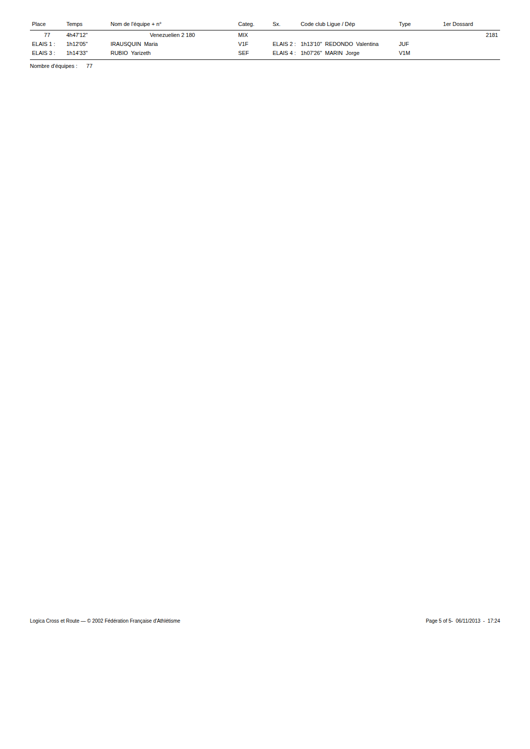| Place | Temps | Nom de l'équipe + n° | Categ. | Sx. | Code club Ligue / Dép | Type | 1er Dossard |
| --- | --- | --- | --- | --- | --- | --- | --- |
| 77 | 4h47'12" | Venezuelien 2 180 | MIX | | | 2181 |
| ELAIS 1 : | 1h12'05" | IRAUSQUIN Maria | V1F | ELAIS 2 : | 1h13'10" REDONDO Valentina | JUF | |
| ELAIS 3 : | 1h14'33" | RUBIO Yarizeth | SEF | ELAIS 4 : | 1h07'26" MARIN Jorge | V1M | |
Nombre d'équipes : 77
Logica Cross et Route — © 2002 Fédération Française d'Athlétisme
Page 5 of 5- 06/11/2013 - 17:24